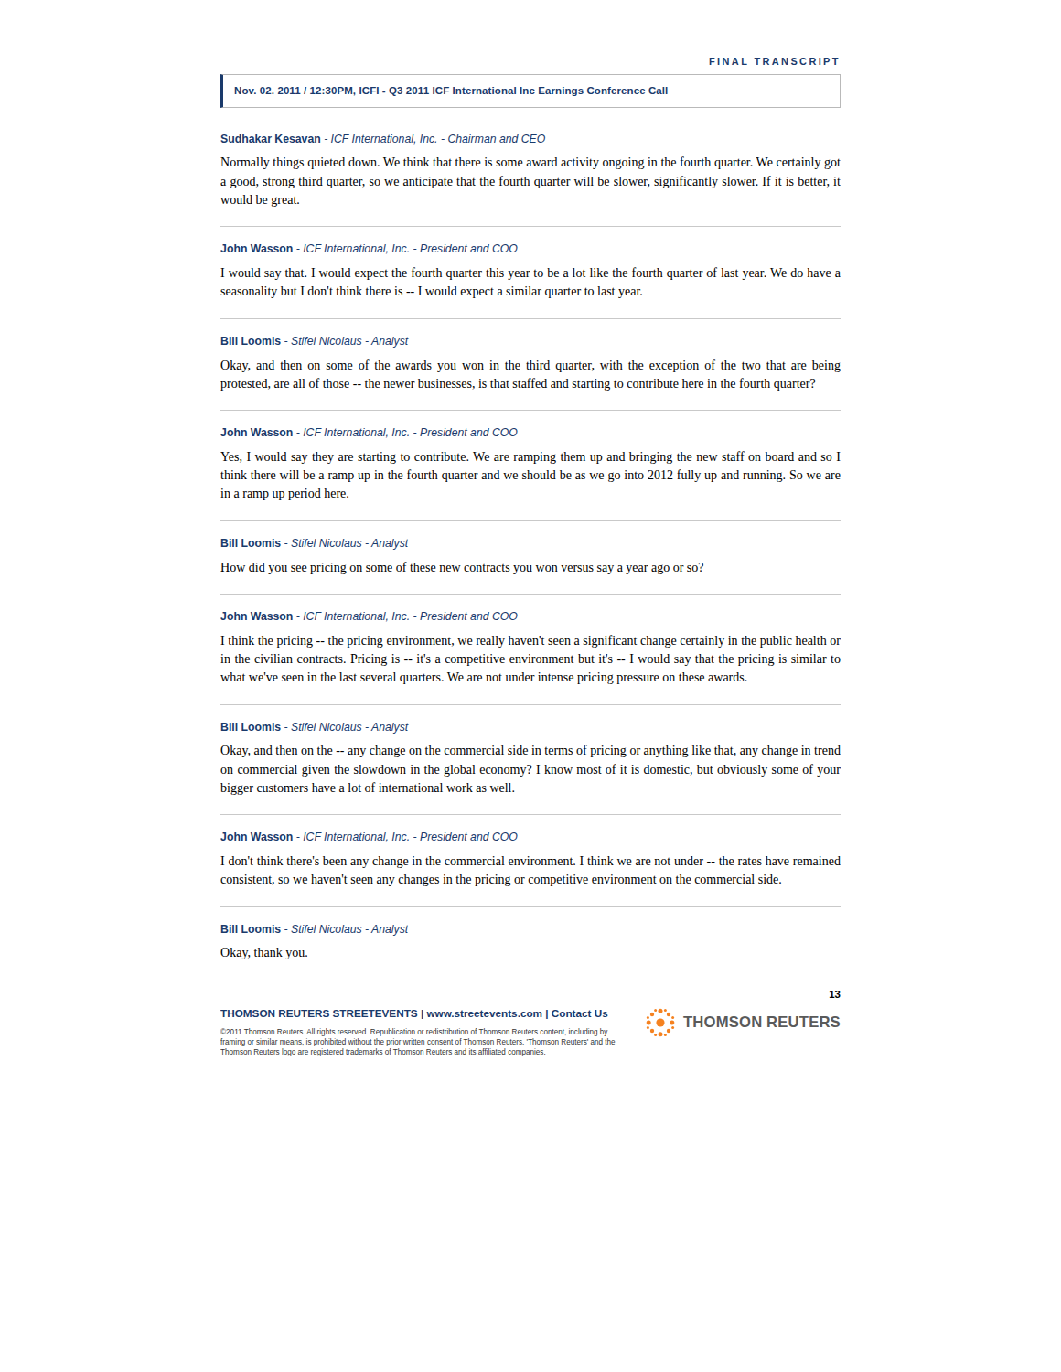FINAL TRANSCRIPT
Nov. 02. 2011 / 12:30PM, ICFI - Q3 2011 ICF International Inc Earnings Conference Call
Sudhakar Kesavan - ICF International, Inc. - Chairman and CEO
Normally things quieted down. We think that there is some award activity ongoing in the fourth quarter. We certainly got a good, strong third quarter, so we anticipate that the fourth quarter will be slower, significantly slower. If it is better, it would be great.
John Wasson - ICF International, Inc. - President and COO
I would say that. I would expect the fourth quarter this year to be a lot like the fourth quarter of last year. We do have a seasonality but I don't think there is -- I would expect a similar quarter to last year.
Bill Loomis - Stifel Nicolaus - Analyst
Okay, and then on some of the awards you won in the third quarter, with the exception of the two that are being protested, are all of those -- the newer businesses, is that staffed and starting to contribute here in the fourth quarter?
John Wasson - ICF International, Inc. - President and COO
Yes, I would say they are starting to contribute. We are ramping them up and bringing the new staff on board and so I think there will be a ramp up in the fourth quarter and we should be as we go into 2012 fully up and running. So we are in a ramp up period here.
Bill Loomis - Stifel Nicolaus - Analyst
How did you see pricing on some of these new contracts you won versus say a year ago or so?
John Wasson - ICF International, Inc. - President and COO
I think the pricing -- the pricing environment, we really haven't seen a significant change certainly in the public health or in the civilian contracts. Pricing is -- it's a competitive environment but it's -- I would say that the pricing is similar to what we've seen in the last several quarters. We are not under intense pricing pressure on these awards.
Bill Loomis - Stifel Nicolaus - Analyst
Okay, and then on the -- any change on the commercial side in terms of pricing or anything like that, any change in trend on commercial given the slowdown in the global economy? I know most of it is domestic, but obviously some of your bigger customers have a lot of international work as well.
John Wasson - ICF International, Inc. - President and COO
I don't think there's been any change in the commercial environment. I think we are not under -- the rates have remained consistent, so we haven't seen any changes in the pricing or competitive environment on the commercial side.
Bill Loomis - Stifel Nicolaus - Analyst
Okay, thank you.
13
THOMSON REUTERS STREETEVENTS | www.streetevents.com | Contact Us
©2011 Thomson Reuters. All rights reserved. Republication or redistribution of Thomson Reuters content, including by framing or similar means, is prohibited without the prior written consent of Thomson Reuters. 'Thomson Reuters' and the Thomson Reuters logo are registered trademarks of Thomson Reuters and its affiliated companies.
THOMSON REUTERS